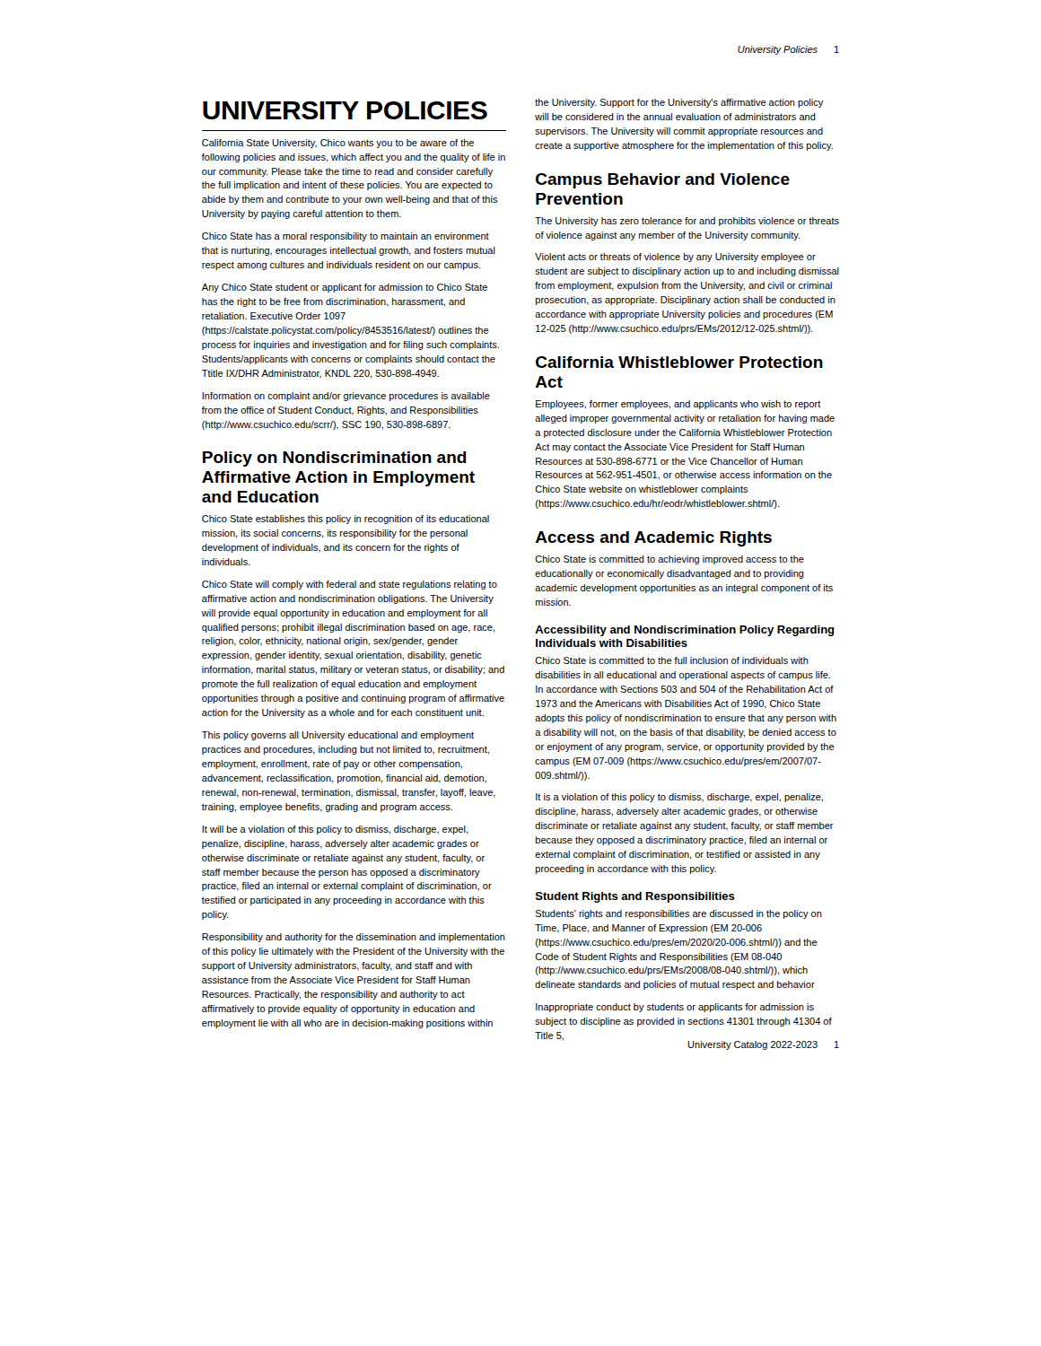University Policies 1
UNIVERSITY POLICIES
California State University, Chico wants you to be aware of the following policies and issues, which affect you and the quality of life in our community. Please take the time to read and consider carefully the full implication and intent of these policies. You are expected to abide by them and contribute to your own well-being and that of this University by paying careful attention to them.
Chico State has a moral responsibility to maintain an environment that is nurturing, encourages intellectual growth, and fosters mutual respect among cultures and individuals resident on our campus.
Any Chico State student or applicant for admission to Chico State has the right to be free from discrimination, harassment, and retaliation. Executive Order 1097 (https://calstate.policystat.com/policy/8453516/latest/) outlines the process for inquiries and investigation and for filing such complaints. Students/applicants with concerns or complaints should contact the Ttitle IX/DHR Administrator, KNDL 220, 530-898-4949.
Information on complaint and/or grievance procedures is available from the office of Student Conduct, Rights, and Responsibilities (http://www.csuchico.edu/scrr/), SSC 190, 530-898-6897.
Policy on Nondiscrimination and Affirmative Action in Employment and Education
Chico State establishes this policy in recognition of its educational mission, its social concerns, its responsibility for the personal development of individuals, and its concern for the rights of individuals.
Chico State will comply with federal and state regulations relating to affirmative action and nondiscrimination obligations. The University will provide equal opportunity in education and employment for all qualified persons; prohibit illegal discrimination based on age, race, religion, color, ethnicity, national origin, sex/gender, gender expression, gender identity, sexual orientation, disability, genetic information, marital status, military or veteran status, or disability; and promote the full realization of equal education and employment opportunities through a positive and continuing program of affirmative action for the University as a whole and for each constituent unit.
This policy governs all University educational and employment practices and procedures, including but not limited to, recruitment, employment, enrollment, rate of pay or other compensation, advancement, reclassification, promotion, financial aid, demotion, renewal, non-renewal, termination, dismissal, transfer, layoff, leave, training, employee benefits, grading and program access.
It will be a violation of this policy to dismiss, discharge, expel, penalize, discipline, harass, adversely alter academic grades or otherwise discriminate or retaliate against any student, faculty, or staff member because the person has opposed a discriminatory practice, filed an internal or external complaint of discrimination, or testified or participated in any proceeding in accordance with this policy.
Responsibility and authority for the dissemination and implementation of this policy lie ultimately with the President of the University with the support of University administrators, faculty, and staff and with assistance from the Associate Vice President for Staff Human Resources. Practically, the responsibility and authority to act affirmatively to provide equality of opportunity in education and employment lie with all who are in decision-making positions within the University. Support for the University's affirmative action policy will be considered in the annual evaluation of administrators and supervisors. The University will commit appropriate resources and create a supportive atmosphere for the implementation of this policy.
Campus Behavior and Violence Prevention
The University has zero tolerance for and prohibits violence or threats of violence against any member of the University community.
Violent acts or threats of violence by any University employee or student are subject to disciplinary action up to and including dismissal from employment, expulsion from the University, and civil or criminal prosecution, as appropriate. Disciplinary action shall be conducted in accordance with appropriate University policies and procedures (EM 12-025 (http://www.csuchico.edu/prs/EMs/2012/12-025.shtml/)).
California Whistleblower Protection Act
Employees, former employees, and applicants who wish to report alleged improper governmental activity or retaliation for having made a protected disclosure under the California Whistleblower Protection Act may contact the Associate Vice President for Staff Human Resources at 530-898-6771 or the Vice Chancellor of Human Resources at 562-951-4501, or otherwise access information on the Chico State website on whistleblower complaints (https://www.csuchico.edu/hr/eodr/whistleblower.shtml/).
Access and Academic Rights
Chico State is committed to achieving improved access to the educationally or economically disadvantaged and to providing academic development opportunities as an integral component of its mission.
Accessibility and Nondiscrimination Policy Regarding Individuals with Disabilities
Chico State is committed to the full inclusion of individuals with disabilities in all educational and operational aspects of campus life. In accordance with Sections 503 and 504 of the Rehabilitation Act of 1973 and the Americans with Disabilities Act of 1990, Chico State adopts this policy of nondiscrimination to ensure that any person with a disability will not, on the basis of that disability, be denied access to or enjoyment of any program, service, or opportunity provided by the campus (EM 07-009 (https://www.csuchico.edu/pres/em/2007/07-009.shtml/)).
It is a violation of this policy to dismiss, discharge, expel, penalize, discipline, harass, adversely alter academic grades, or otherwise discriminate or retaliate against any student, faculty, or staff member because they opposed a discriminatory practice, filed an internal or external complaint of discrimination, or testified or assisted in any proceeding in accordance with this policy.
Student Rights and Responsibilities
Students' rights and responsibilities are discussed in the policy on Time, Place, and Manner of Expression (EM 20-006 (https://www.csuchico.edu/pres/em/2020/20-006.shtml/)) and the Code of Student Rights and Responsibilities (EM 08-040 (http://www.csuchico.edu/prs/EMs/2008/08-040.shtml/)), which delineate standards and policies of mutual respect and behavior
Inappropriate conduct by students or applicants for admission is subject to discipline as provided in sections 41301 through 41304 of Title 5,
University Catalog 2022-20231